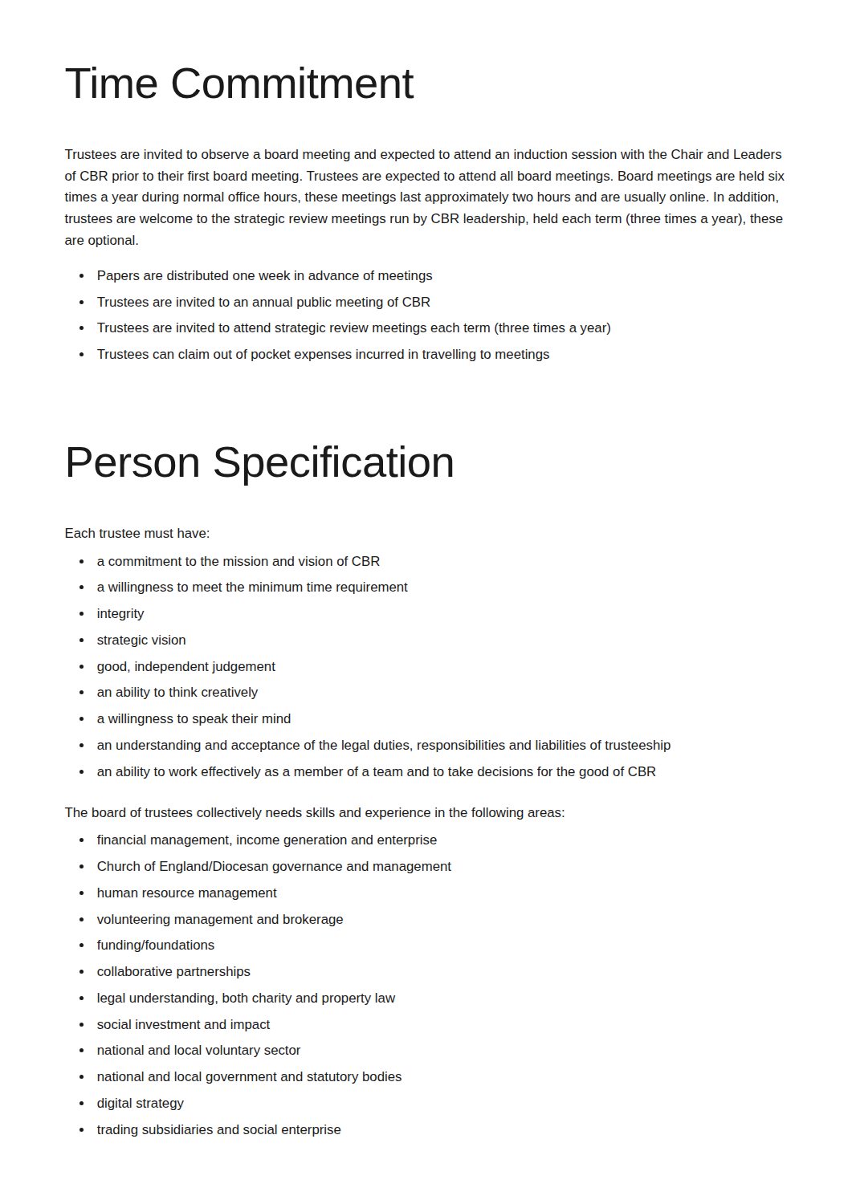Time Commitment
Trustees are invited to observe a board meeting and expected to attend an induction session with the Chair and Leaders of CBR prior to their first board meeting. Trustees are expected to attend all board meetings. Board meetings are held six times a year during normal office hours, these meetings last approximately two hours and are usually online. In addition, trustees are welcome to the strategic review meetings run by CBR leadership, held each term (three times a year), these are optional.
Papers are distributed one week in advance of meetings
Trustees are invited to an annual public meeting of CBR
Trustees are invited to attend strategic review meetings each term (three times a year)
Trustees can claim out of pocket expenses incurred in travelling to meetings
Person Specification
Each trustee must have:
a commitment to the mission and vision of CBR
a willingness to meet the minimum time requirement
integrity
strategic vision
good, independent judgement
an ability to think creatively
a willingness to speak their mind
an understanding and acceptance of the legal duties, responsibilities and liabilities of trusteeship
an ability to work effectively as a member of a team and to take decisions for the good of CBR
The board of trustees collectively needs skills and experience in the following areas:
financial management, income generation and enterprise
Church of England/Diocesan governance and management
human resource management
volunteering management and brokerage
funding/foundations
collaborative partnerships
legal understanding, both charity and property law
social investment and impact
national and local voluntary sector
national and local government and statutory bodies
digital strategy
trading subsidiaries and social enterprise